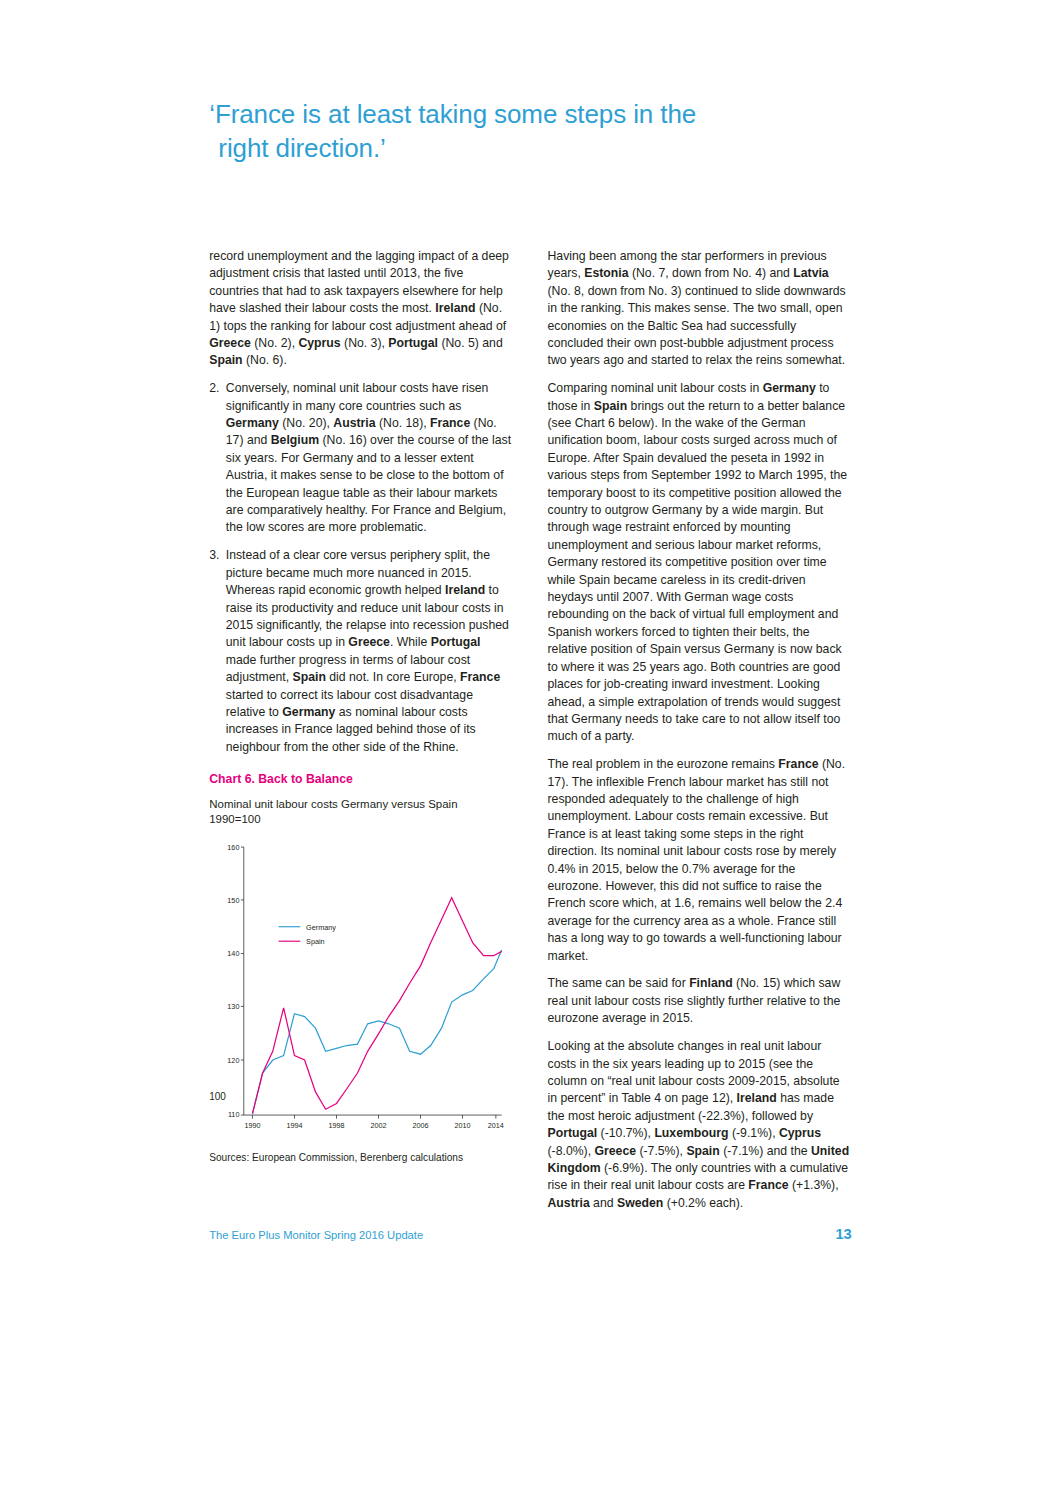‘France is at least taking some steps in theright direction.’
record unemployment and the lagging impact of a deep adjustment crisis that lasted until 2013, the five countries that had to ask taxpayers elsewhere for help have slashed their labour costs the most. Ireland (No. 1) tops the ranking for labour cost adjustment ahead of Greece (No. 2), Cyprus (No. 3), Portugal (No. 5) and Spain (No. 6).
2. Conversely, nominal unit labour costs have risen significantly in many core countries such as Germany (No. 20), Austria (No. 18), France (No. 17) and Belgium (No. 16) over the course of the last six years. For Germany and to a lesser extent Austria, it makes sense to be close to the bottom of the European league table as their labour markets are comparatively healthy. For France and Belgium, the low scores are more problematic.
3. Instead of a clear core versus periphery split, the picture became much more nuanced in 2015. Whereas rapid economic growth helped Ireland to raise its productivity and reduce unit labour costs in 2015 significantly, the relapse into recession pushed unit labour costs up in Greece. While Portugal made further progress in terms of labour cost adjustment, Spain did not. In core Europe, France started to correct its labour cost disadvantage relative to Germany as nominal labour costs increases in France lagged behind those of its neighbour from the other side of the Rhine.
Chart 6. Back to Balance
Nominal unit labour costs Germany versus Spain
1990=100
160 150 140 130 120 110 100 1990 1994 1998 2002 2006 2010 2014 Germany Spain
100
Sources: European Commission, Berenberg calculations
Having been among the star performers in previous years, Estonia (No. 7, down from No. 4) and Latvia (No. 8, down from No. 3) continued to slide downwards in the ranking. This makes sense. The two small, open economies on the Baltic Sea had successfully concluded their own post-bubble adjustment process two years ago and started to relax the reins somewhat.
Comparing nominal unit labour costs in Germany to those in Spain brings out the return to a better balance (see Chart 6 below). In the wake of the German unification boom, labour costs surged across much of Europe. After Spain devalued the peseta in 1992 in various steps from September 1992 to March 1995, the temporary boost to its competitive position allowed the country to outgrow Germany by a wide margin. But through wage restraint enforced by mounting unemployment and serious labour market reforms, Germany restored its competitive position over time while Spain became careless in its credit-driven heydays until 2007. With German wage costs rebounding on the back of virtual full employment and Spanish workers forced to tighten their belts, the relative position of Spain versus Germany is now back to where it was 25 years ago. Both countries are good places for job-creating inward investment. Looking ahead, a simple extrapolation of trends would suggest that Germany needs to take care to not allow itself too much of a party.
The real problem in the eurozone remains France (No. 17). The inflexible French labour market has still not responded adequately to the challenge of high unemployment. Labour costs remain excessive. But France is at least taking some steps in the right direction. Its nominal unit labour costs rose by merely 0.4% in 2015, below the 0.7% average for the eurozone. However, this did not suffice to raise the French score which, at 1.6, remains well below the 2.4 average for the currency area as a whole. France still has a long way to go towards a well-functioning labour market.
The same can be said for Finland (No. 15) which saw real unit labour costs rise slightly further relative to the eurozone average in 2015.
Looking at the absolute changes in real unit labour costs in the six years leading up to 2015 (see the column on “real unit labour costs 2009-2015, absolute in percent” in Table 4 on page 12), Ireland has made the most heroic adjustment (-22.3%), followed by Portugal (-10.7%), Luxembourg (-9.1%), Cyprus (-8.0%), Greece (-7.5%), Spain (-7.1%) and the United Kingdom (-6.9%). The only countries with a cumulative rise in their real unit labour costs are France (+1.3%), Austria and Sweden (+0.2% each).
The Euro Plus Monitor Spring 2016 Update
13